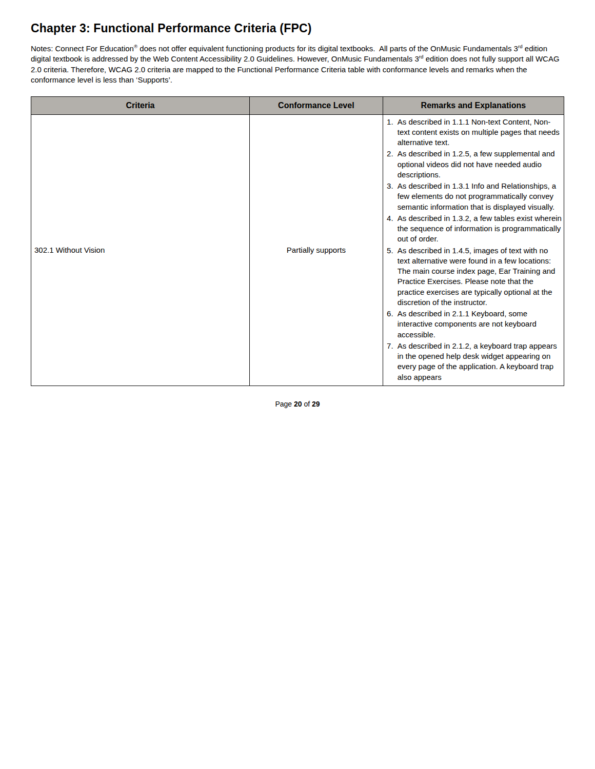Chapter 3: Functional Performance Criteria (FPC)
Notes: Connect For Education® does not offer equivalent functioning products for its digital textbooks. All parts of the OnMusic Fundamentals 3rd edition digital textbook is addressed by the Web Content Accessibility 2.0 Guidelines. However, OnMusic Fundamentals 3rd edition does not fully support all WCAG 2.0 criteria. Therefore, WCAG 2.0 criteria are mapped to the Functional Performance Criteria table with conformance levels and remarks when the conformance level is less than ‘Supports’.
| Criteria | Conformance Level | Remarks and Explanations |
| --- | --- | --- |
| 302.1 Without Vision | Partially supports | As described in 1.1.1 Non-text Content, Non-text content exists on multiple pages that needs alternative text. As described in 1.2.5, a few supplemental and optional videos did not have needed audio descriptions. As described in 1.3.1 Info and Relationships, a few elements do not programmatically convey semantic information that is displayed visually. As described in 1.3.2, a few tables exist wherein the sequence of information is programmatically out of order. As described in 1.4.5, images of text with no text alternative were found in a few locations: The main course index page, Ear Training and Practice Exercises. Please note that the practice exercises are typically optional at the discretion of the instructor. As described in 2.1.1 Keyboard, some interactive components are not keyboard accessible. As described in 2.1.2, a keyboard trap appears in the opened help desk widget appearing on every page of the application. A keyboard trap also appears |
Page 20 of 29